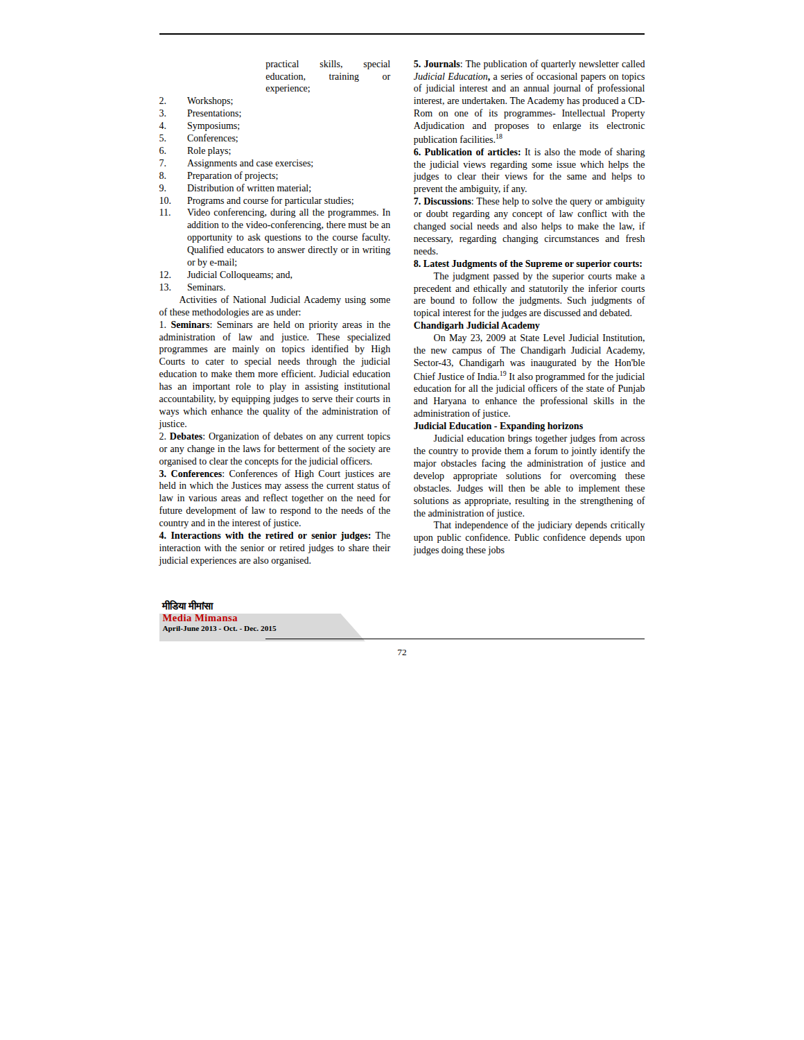practical skills, special education, training or experience;
2. Workshops;
3. Presentations;
4. Symposiums;
5. Conferences;
6. Role plays;
7. Assignments and case exercises;
8. Preparation of projects;
9. Distribution of written material;
10. Programs and course for particular studies;
11. Video conferencing, during all the programmes. In addition to the video-conferencing, there must be an opportunity to ask questions to the course faculty. Qualified educators to answer directly or in writing or by e-mail;
12. Judicial Colloqueams; and,
13. Seminars.
Activities of National Judicial Academy using some of these methodologies are as under:
1. Seminars: Seminars are held on priority areas in the administration of law and justice. These specialized programmes are mainly on topics identified by High Courts to cater to special needs through the judicial education to make them more efficient. Judicial education has an important role to play in assisting institutional accountability, by equipping judges to serve their courts in ways which enhance the quality of the administration of justice.
2. Debates: Organization of debates on any current topics or any change in the laws for betterment of the society are organised to clear the concepts for the judicial officers.
3. Conferences: Conferences of High Court justices are held in which the Justices may assess the current status of law in various areas and reflect together on the need for future development of law to respond to the needs of the country and in the interest of justice.
4. Interactions with the retired or senior judges: The interaction with the senior or retired judges to share their judicial experiences are also organised.
5. Journals: The publication of quarterly newsletter called Judicial Education, a series of occasional papers on topics of judicial interest and an annual journal of professional interest, are undertaken. The Academy has produced a CD-Rom on one of its programmes- Intellectual Property Adjudication and proposes to enlarge its electronic publication facilities.18
6. Publication of articles: It is also the mode of sharing the judicial views regarding some issue which helps the judges to clear their views for the same and helps to prevent the ambiguity, if any.
7. Discussions: These help to solve the query or ambiguity or doubt regarding any concept of law conflict with the changed social needs and also helps to make the law, if necessary, regarding changing circumstances and fresh needs.
8. Latest Judgments of the Supreme or superior courts:
The judgment passed by the superior courts make a precedent and ethically and statutorily the inferior courts are bound to follow the judgments. Such judgments of topical interest for the judges are discussed and debated.
Chandigarh Judicial Academy
On May 23, 2009 at State Level Judicial Institution, the new campus of The Chandigarh Judicial Academy, Sector-43, Chandigarh was inaugurated by the Hon'ble Chief Justice of India.19 It also programmed for the judicial education for all the judicial officers of the state of Punjab and Haryana to enhance the professional skills in the administration of justice.
Judicial Education - Expanding horizons
Judicial education brings together judges from across the country to provide them a forum to jointly identify the major obstacles facing the administration of justice and develop appropriate solutions for overcoming these obstacles. Judges will then be able to implement these solutions as appropriate, resulting in the strengthening of the administration of justice.
That independence of the judiciary depends critically upon public confidence. Public confidence depends upon judges doing these jobs
मीडिया मीमांसा
Media Mimansa
April-June 2013 - Oct. - Dec. 2015
72